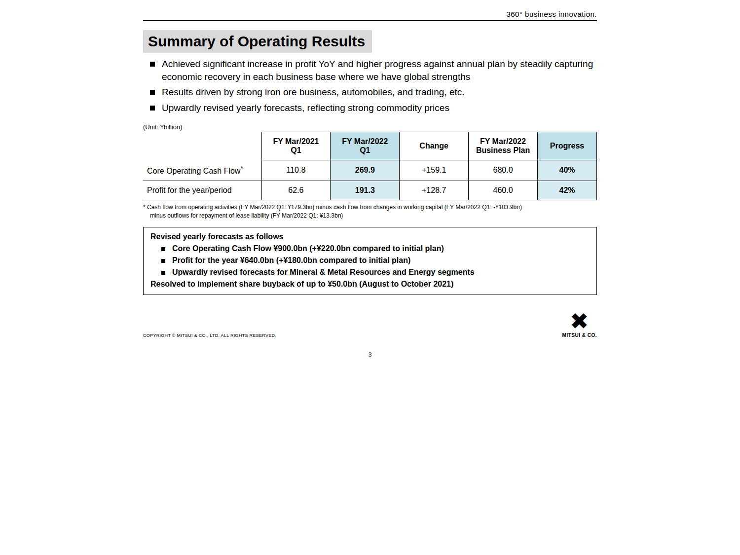360° business innovation.
Summary of Operating Results
Achieved significant increase in profit YoY and higher progress against annual plan by steadily capturing economic recovery in each business base where we have global strengths
Results driven by strong iron ore business, automobiles, and trading, etc.
Upwardly revised yearly forecasts, reflecting strong commodity prices
(Unit: ¥billion)
| | FY Mar/2021 Q1 | FY Mar/2022 Q1 | Change | FY Mar/2022 Business Plan | Progress |
| --- | --- | --- | --- | --- | --- |
| Core Operating Cash Flow * | 110.8 | 269.9 | +159.1 | 680.0 | 40% |
| Profit for the year/period | 62.6 | 191.3 | +128.7 | 460.0 | 42% |
* Cash flow from operating activities (FY Mar/2022 Q1: ¥179.3bn) minus cash flow from changes in working capital (FY Mar/2022 Q1: -¥103.9bn) minus outflows for repayment of lease liability (FY Mar/2022 Q1: ¥13.3bn)
Revised yearly forecasts as follows
Core Operating Cash Flow ¥900.0bn (+¥220.0bn compared to initial plan)
Profit for the year ¥640.0bn (+¥180.0bn compared to initial plan)
Upwardly revised forecasts for Mineral & Metal Resources and Energy segments
Resolved to implement share buyback of up to ¥50.0bn (August to October 2021)
COPYRIGHT © MITSUI & CO., LTD. ALL RIGHTS RESERVED.
✖ MITSUI & CO.
3